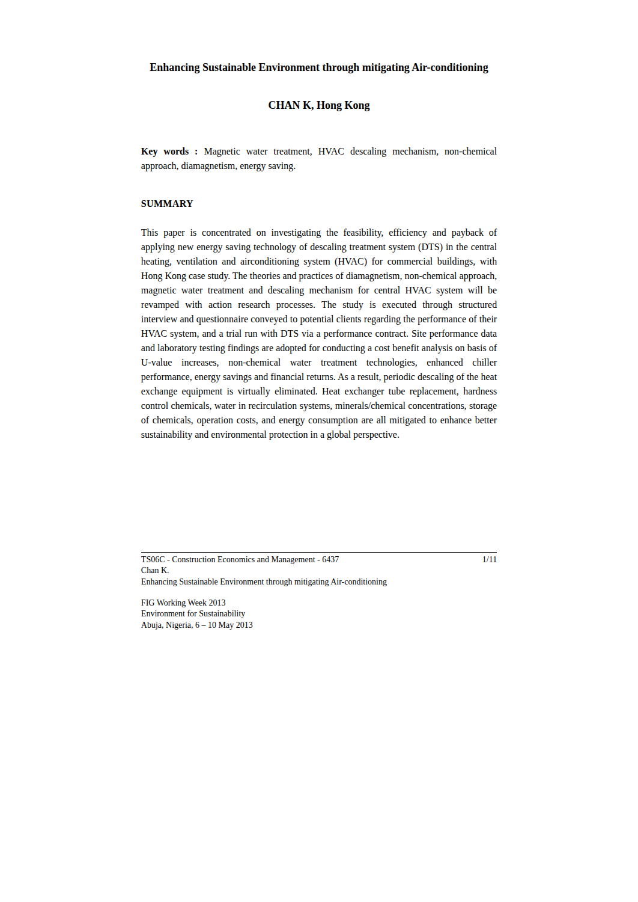Enhancing Sustainable Environment through mitigating Air-conditioning
CHAN K, Hong Kong
Key words : Magnetic water treatment, HVAC descaling mechanism, non-chemical approach, diamagnetism, energy saving.
SUMMARY
This paper is concentrated on investigating the feasibility, efficiency and payback of applying new energy saving technology of descaling treatment system (DTS) in the central heating, ventilation and airconditioning system (HVAC) for commercial buildings, with Hong Kong case study. The theories and practices of diamagnetism, non-chemical approach, magnetic water treatment and descaling mechanism for central HVAC system will be revamped with action research processes. The study is executed through structured interview and questionnaire conveyed to potential clients regarding the performance of their HVAC system, and a trial run with DTS via a performance contract. Site performance data and laboratory testing findings are adopted for conducting a cost benefit analysis on basis of U-value increases, non-chemical water treatment technologies, enhanced chiller performance, energy savings and financial returns. As a result, periodic descaling of the heat exchange equipment is virtually eliminated. Heat exchanger tube replacement, hardness control chemicals, water in recirculation systems, minerals/chemical concentrations, storage of chemicals, operation costs, and energy consumption are all mitigated to enhance better sustainability and environmental protection in a global perspective.
1/11 TS06C - Construction Economics and Management - 6437
Chan K.
Enhancing Sustainable Environment through mitigating Air-conditioning
FIG Working Week 2013
Environment for Sustainability
Abuja, Nigeria, 6 – 10 May 2013